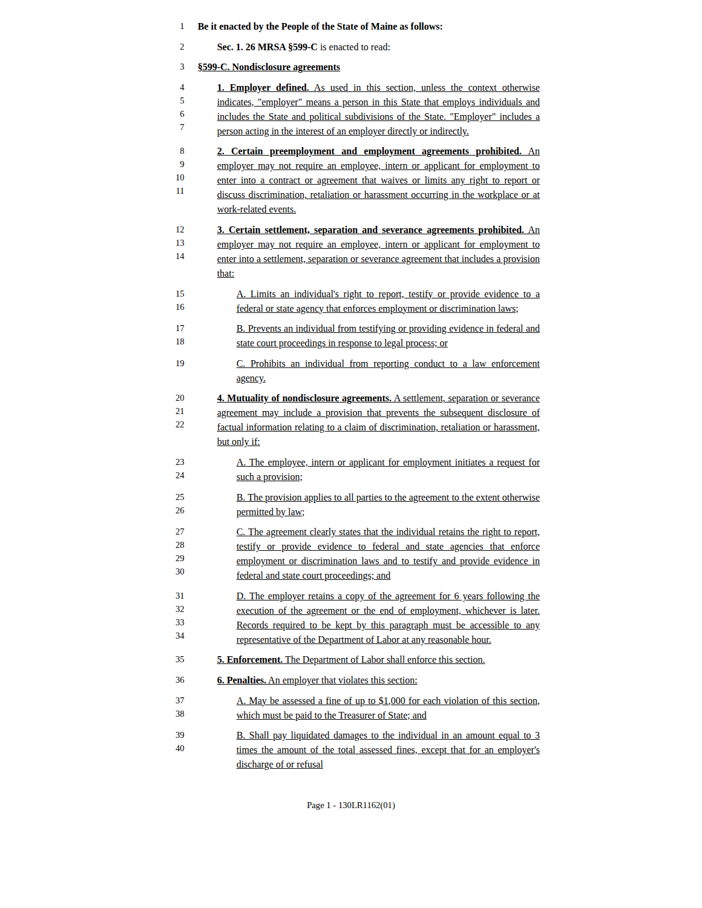1
Be it enacted by the People of the State of Maine as follows:
2
Sec. 1. 26 MRSA §599-C is enacted to read:
3
§599-C. Nondisclosure agreements
4
5
6
7
1. Employer defined. As used in this section, unless the context otherwise indicates, "employer" means a person in this State that employs individuals and includes the State and political subdivisions of the State. "Employer" includes a person acting in the interest of an employer directly or indirectly.
8
9
10
11
2. Certain preemployment and employment agreements prohibited. An employer may not require an employee, intern or applicant for employment to enter into a contract or agreement that waives or limits any right to report or discuss discrimination, retaliation or harassment occurring in the workplace or at work-related events.
12
13
14
3. Certain settlement, separation and severance agreements prohibited. An employer may not require an employee, intern or applicant for employment to enter into a settlement, separation or severance agreement that includes a provision that:
15
16
A. Limits an individual's right to report, testify or provide evidence to a federal or state agency that enforces employment or discrimination laws;
17
18
B. Prevents an individual from testifying or providing evidence in federal and state court proceedings in response to legal process; or
19
C. Prohibits an individual from reporting conduct to a law enforcement agency.
20
21
22
4. Mutuality of nondisclosure agreements. A settlement, separation or severance agreement may include a provision that prevents the subsequent disclosure of factual information relating to a claim of discrimination, retaliation or harassment, but only if:
23
24
A. The employee, intern or applicant for employment initiates a request for such a provision;
25
26
B. The provision applies to all parties to the agreement to the extent otherwise permitted by law;
27
28
29
30
C. The agreement clearly states that the individual retains the right to report, testify or provide evidence to federal and state agencies that enforce employment or discrimination laws and to testify and provide evidence in federal and state court proceedings; and
31
32
33
34
D. The employer retains a copy of the agreement for 6 years following the execution of the agreement or the end of employment, whichever is later. Records required to be kept by this paragraph must be accessible to any representative of the Department of Labor at any reasonable hour.
35
5. Enforcement. The Department of Labor shall enforce this section.
36
6. Penalties. An employer that violates this section:
37
38
A. May be assessed a fine of up to $1,000 for each violation of this section, which must be paid to the Treasurer of State; and
39
40
B. Shall pay liquidated damages to the individual in an amount equal to 3 times the amount of the total assessed fines, except that for an employer's discharge of or refusal
Page 1 - 130LR1162(01)